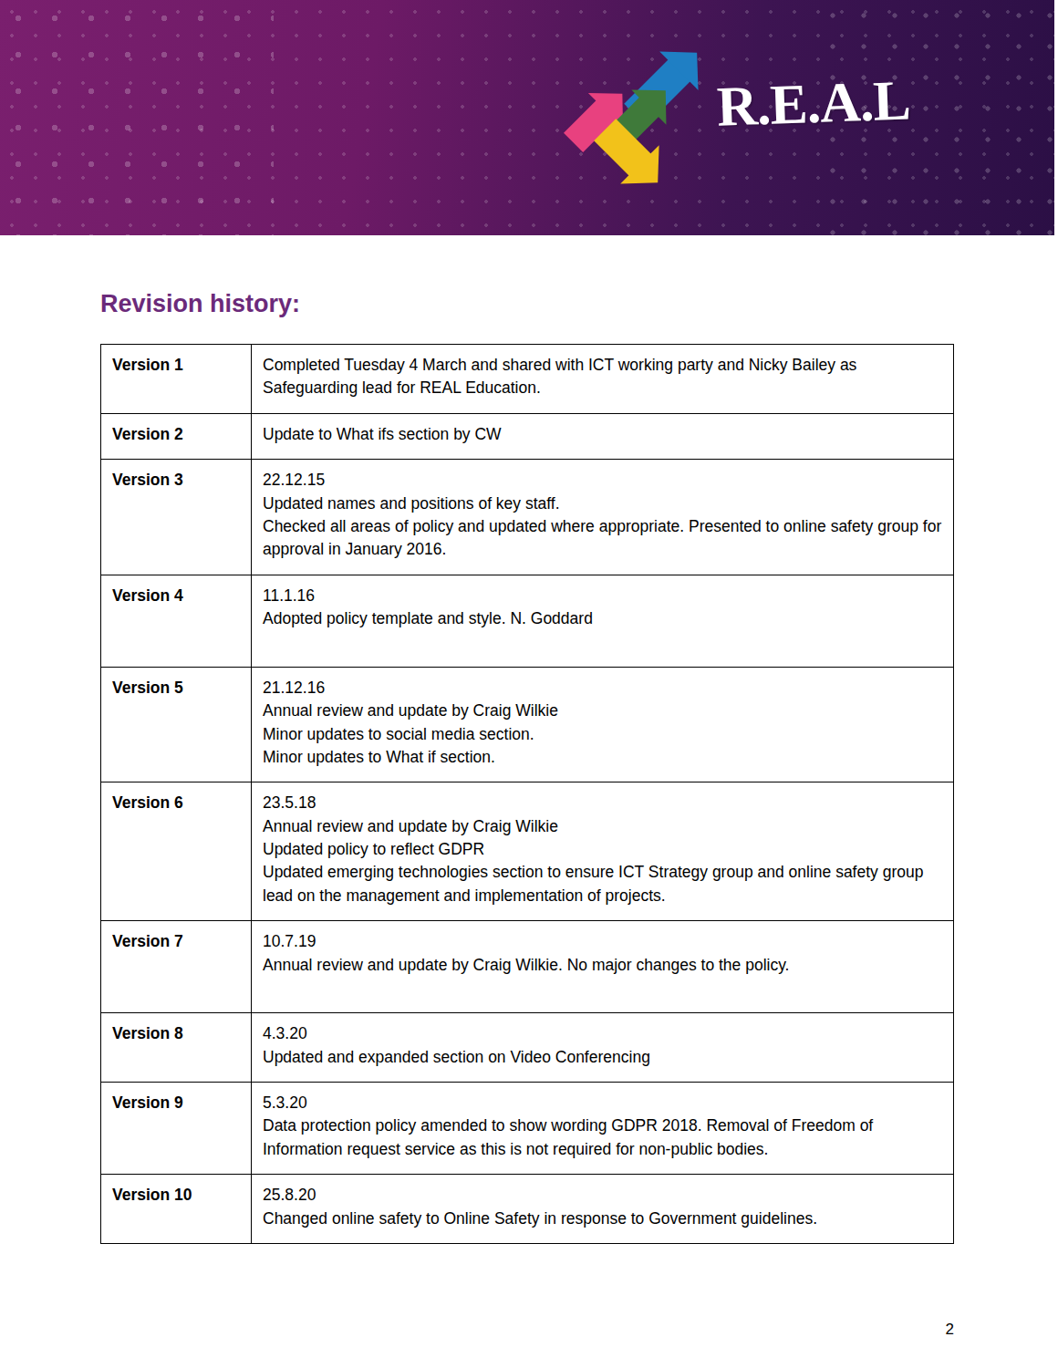R.E.A.L
Revision history:
| Version 1 | Completed Tuesday 4 March and shared with ICT working party and Nicky Bailey as Safeguarding lead for REAL Education. |
| Version 2 | Update to What ifs section by CW |
| Version 3 | 22.12.15 Updated names and positions of key staff. Checked all areas of policy and updated where appropriate. Presented to online safety group for approval in January 2016. |
| Version 4 | 11.1.16 Adopted policy template and style. N. Goddard |
| Version 5 | 21.12.16 Annual review and update by Craig Wilkie Minor updates to social media section. Minor updates to What if section. |
| Version 6 | 23.5.18 Annual review and update by Craig Wilkie Updated policy to reflect GDPR Updated emerging technologies section to ensure ICT Strategy group and online safety group lead on the management and implementation of projects. |
| Version 7 | 10.7.19 Annual review and update by Craig Wilkie. No major changes to the policy. |
| Version 8 | 4.3.20 Updated and expanded section on Video Conferencing |
| Version 9 | 5.3.20 Data protection policy amended to show wording GDPR 2018. Removal of Freedom of Information request service as this is not required for non-public bodies. |
| Version 10 | 25.8.20 Changed online safety to Online Safety in response to Government guidelines. |
2